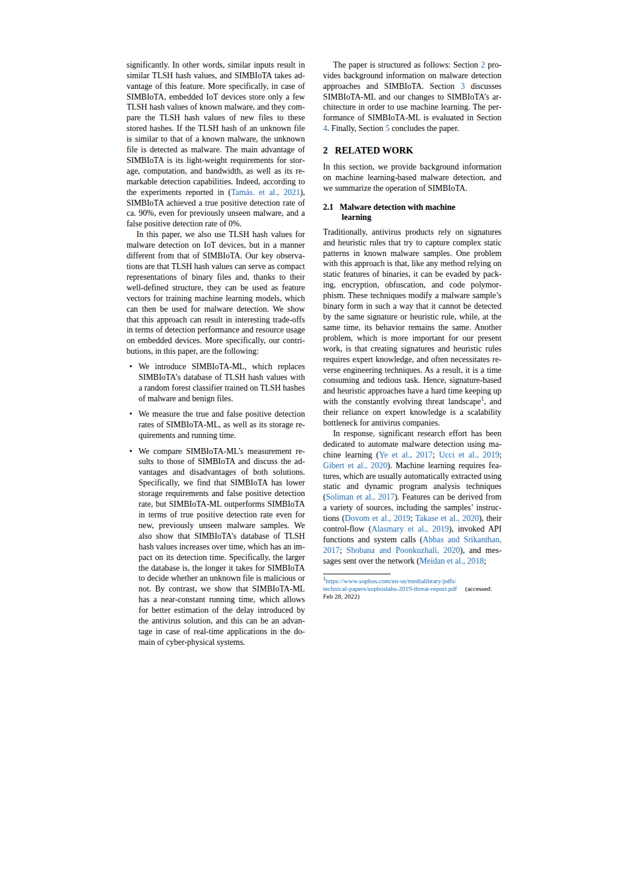significantly. In other words, similar inputs result in similar TLSH hash values, and SIMBIoTA takes advantage of this feature. More specifically, in case of SIMBIoTA, embedded IoT devices store only a few TLSH hash values of known malware, and they compare the TLSH hash values of new files to these stored hashes. If the TLSH hash of an unknown file is similar to that of a known malware, the unknown file is detected as malware. The main advantage of SIMBIoTA is its light-weight requirements for storage, computation, and bandwidth, as well as its remarkable detection capabilities. Indeed, according to the experiments reported in (Tamás. et al., 2021), SIMBIoTA achieved a true positive detection rate of ca. 90%, even for previously unseen malware, and a false positive detection rate of 0%.
In this paper, we also use TLSH hash values for malware detection on IoT devices, but in a manner different from that of SIMBIoTA. Our key observations are that TLSH hash values can serve as compact representations of binary files and, thanks to their well-defined structure, they can be used as feature vectors for training machine learning models, which can then be used for malware detection. We show that this approach can result in interesting trade-offs in terms of detection performance and resource usage on embedded devices. More specifically, our contributions, in this paper, are the following:
We introduce SIMBIoTA-ML, which replaces SIMBIoTA’s database of TLSH hash values with a random forest classifier trained on TLSH hashes of malware and benign files.
We measure the true and false positive detection rates of SIMBIoTA-ML, as well as its storage requirements and running time.
We compare SIMBIoTA-ML’s measurement results to those of SIMBIoTA and discuss the advantages and disadvantages of both solutions. Specifically, we find that SIMBIoTA has lower storage requirements and false positive detection rate, but SIMBIoTA-ML outperforms SIMBIoTA in terms of true positive detection rate even for new, previously unseen malware samples. We also show that SIMBIoTA’s database of TLSH hash values increases over time, which has an impact on its detection time. Specifically, the larger the database is, the longer it takes for SIMBIoTA to decide whether an unknown file is malicious or not. By contrast, we show that SIMBIoTA-ML has a near-constant running time, which allows for better estimation of the delay introduced by the antivirus solution, and this can be an advantage in case of real-time applications in the domain of cyber-physical systems.
The paper is structured as follows: Section 2 provides background information on malware detection approaches and SIMBIoTA. Section 3 discusses SIMBIoTA-ML and our changes to SIMBIoTA’s architecture in order to use machine learning. The performance of SIMBIoTA-ML is evaluated in Section 4. Finally, Section 5 concludes the paper.
2 RELATED WORK
In this section, we provide background information on machine learning-based malware detection, and we summarize the operation of SIMBIoTA.
2.1 Malware detection with machine
learning
Traditionally, antivirus products rely on signatures and heuristic rules that try to capture complex static patterns in known malware samples. One problem with this approach is that, like any method relying on static features of binaries, it can be evaded by packing, encryption, obfuscation, and code polymorphism. These techniques modify a malware sample’s binary form in such a way that it cannot be detected by the same signature or heuristic rule, while, at the same time, its behavior remains the same. Another problem, which is more important for our present work, is that creating signatures and heuristic rules requires expert knowledge, and often necessitates reverse engineering techniques. As a result, it is a time consuming and tedious task. Hence, signature-based and heuristic approaches have a hard time keeping up with the constantly evolving threat landscape1, and their reliance on expert knowledge is a scalability bottleneck for antivirus companies.
In response, significant research effort has been dedicated to automate malware detection using machine learning (Ye et al., 2017; Ucci et al., 2019; Gibert et al., 2020). Machine learning requires features, which are usually automatically extracted using static and dynamic program analysis techniques (Soliman et al., 2017). Features can be derived from a variety of sources, including the samples’ instructions (Dovom et al., 2019; Takase et al., 2020), their control-flow (Alasmary et al., 2019), invoked API functions and system calls (Abbas and Srikanthan, 2017; Shobana and Poonkuzhali, 2020), and messages sent over the network (Meidan et al., 2018;
1https://www.sophos.com/en-us/medialibrary/pdfs/
technical-papers/sophoslabs-2019-threat-report.pdf (accessed: Feb 28, 2022)